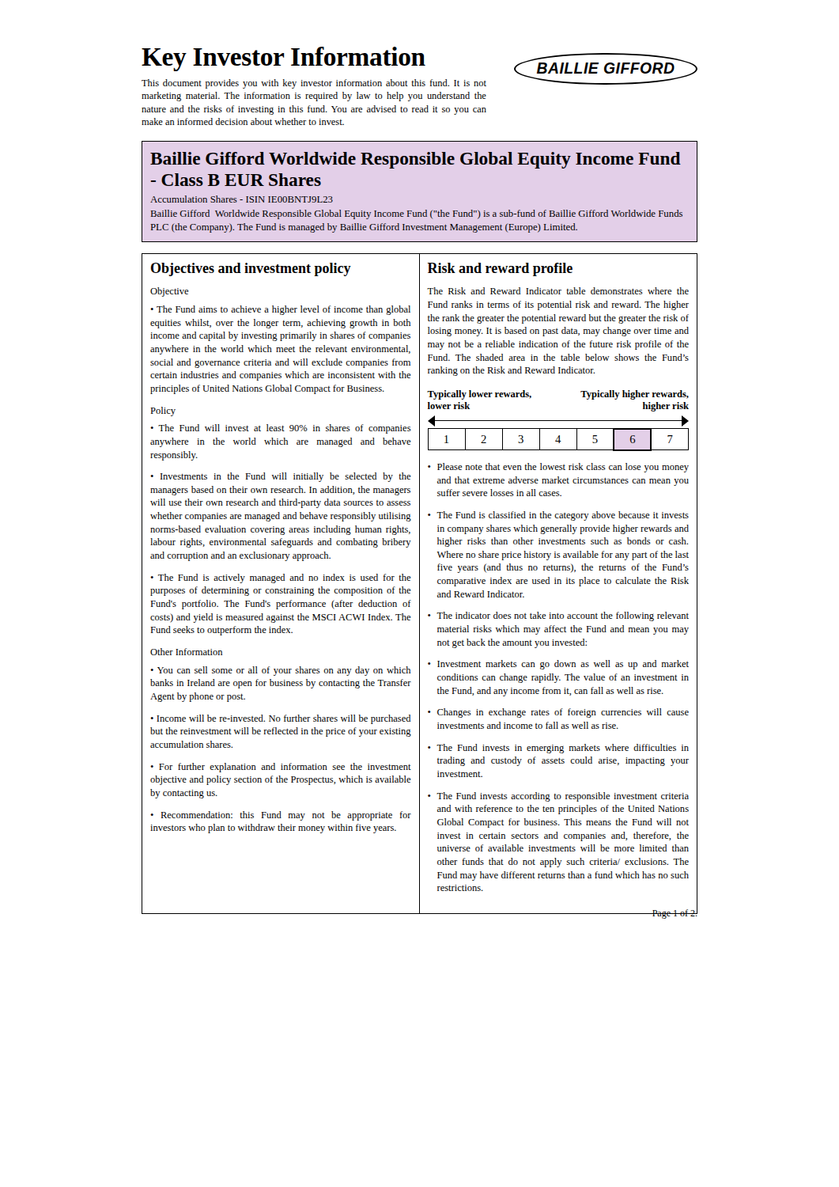Key Investor Information
This document provides you with key investor information about this fund. It is not marketing material. The information is required by law to help you understand the nature and the risks of investing in this fund. You are advised to read it so you can make an informed decision about whether to invest.
BAILLIE GIFFORD
Baillie Gifford Worldwide Responsible Global Equity Income Fund - Class B EUR Shares
Accumulation Shares - ISIN IE00BNTJ9L23
Baillie Gifford Worldwide Responsible Global Equity Income Fund ("the Fund") is a sub-fund of Baillie Gifford Worldwide Funds PLC (the Company). The Fund is managed by Baillie Gifford Investment Management (Europe) Limited.
Objectives and investment policy
Objective
• The Fund aims to achieve a higher level of income than global equities whilst, over the longer term, achieving growth in both income and capital by investing primarily in shares of companies anywhere in the world which meet the relevant environmental, social and governance criteria and will exclude companies from certain industries and companies which are inconsistent with the principles of United Nations Global Compact for Business.
Policy
• The Fund will invest at least 90% in shares of companies anywhere in the world which are managed and behave responsibly.
• Investments in the Fund will initially be selected by the managers based on their own research. In addition, the managers will use their own research and third-party data sources to assess whether companies are managed and behave responsibly utilising norms-based evaluation covering areas including human rights, labour rights, environmental safeguards and combating bribery and corruption and an exclusionary approach.
• The Fund is actively managed and no index is used for the purposes of determining or constraining the composition of the Fund's portfolio. The Fund's performance (after deduction of costs) and yield is measured against the MSCI ACWI Index. The Fund seeks to outperform the index.
Other Information
• You can sell some or all of your shares on any day on which banks in Ireland are open for business by contacting the Transfer Agent by phone or post.
• Income will be re-invested. No further shares will be purchased but the reinvestment will be reflected in the price of your existing accumulation shares.
• For further explanation and information see the investment objective and policy section of the Prospectus, which is available by contacting us.
• Recommendation: this Fund may not be appropriate for investors who plan to withdraw their money within five years.
Risk and reward profile
The Risk and Reward Indicator table demonstrates where the Fund ranks in terms of its potential risk and reward. The higher the rank the greater the potential reward but the greater the risk of losing money. It is based on past data, may change over time and may not be a reliable indication of the future risk profile of the Fund. The shaded area in the table below shows the Fund’s ranking on the Risk and Reward Indicator.
Typically lower rewards,
lower risk
Typically higher rewards,
higher risk
| 1 | 2 | 3 | 4 | 5 | 6 | 7 |
•
Please note that even the lowest risk class can lose you money and that extreme adverse market circumstances can mean you suffer severe losses in all cases.
•
The Fund is classified in the category above because it invests in company shares which generally provide higher rewards and higher risks than other investments such as bonds or cash. Where no share price history is available for any part of the last five years (and thus no returns), the returns of the Fund’s comparative index are used in its place to calculate the Risk and Reward Indicator.
•
The indicator does not take into account the following relevant material risks which may affect the Fund and mean you may not get back the amount you invested:
•
Investment markets can go down as well as up and market conditions can change rapidly. The value of an investment in the Fund, and any income from it, can fall as well as rise.
•
Changes in exchange rates of foreign currencies will cause investments and income to fall as well as rise.
•
The Fund invests in emerging markets where difficulties in trading and custody of assets could arise, impacting your investment.
•
The Fund invests according to responsible investment criteria and with reference to the ten principles of the United Nations Global Compact for business. This means the Fund will not invest in certain sectors and companies and, therefore, the universe of available investments will be more limited than other funds that do not apply such criteria/ exclusions. The Fund may have different returns than a fund which has no such restrictions.
Page 1 of 2.